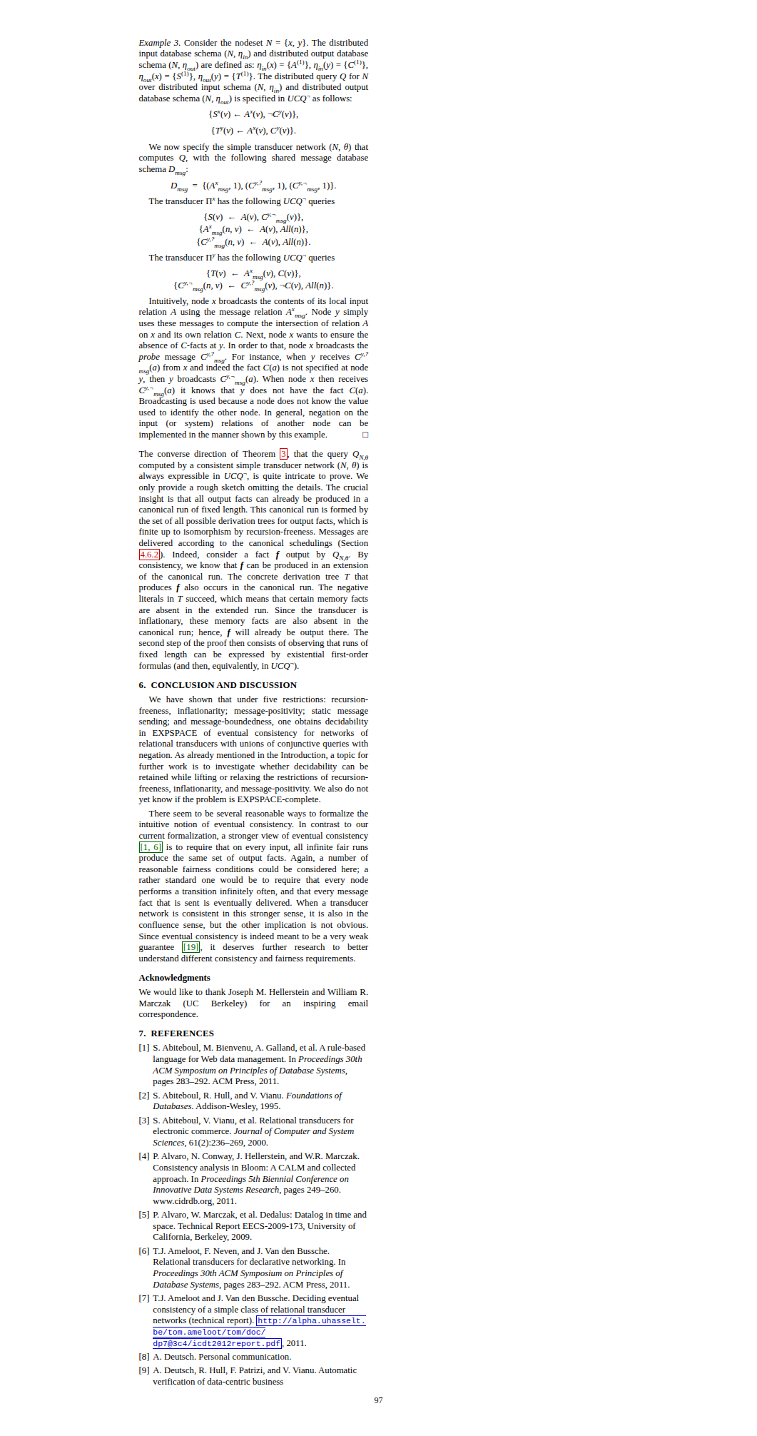Example 3. Consider the nodeset N = {x, y}. The distributed input database schema (N, ηin) and distributed output database schema (N, ηout) are defined as: ηin(x) = {A(1)}, ηin(y) = {C(1)}, ηout(x) = {S(1)}, ηout(y) = {T(1)}. The distributed query Q for N over distributed input schema (N, ηin) and distributed output database schema (N, ηout) is specified in UCQ¬ as follows:
{Sx(v) ← Ax(v), ¬Cy(v)},
{Ty(v) ← Ax(v), Cy(v)}.
We now specify the simple transducer network (N, θ) that computes Q, with the following shared message database schema Dmsg:
Dmsg = {(Axmsg, 1), (Cy,?msg, 1), (Cy,¬msg, 1)}.
The transducer Πx has the following UCQ¬ queries
{S(v) ← A(v), Cy,¬msg(v)}, {Axmsg(n, v) ← A(v), All(n)}, {Cy,?msg(n, v) ← A(v), All(n)}.
The transducer Πy has the following UCQ¬ queries
{T(v) ← Axmsg(v), C(v)}, {Cy,¬msg(n, v) ← Cy,?msg(v), ¬C(v), All(n)}.
Intuitively, node x broadcasts the contents of its local input relation A using the message relation Axmsg. Node y simply uses these messages to compute the intersection of relation A on x and its own relation C. Next, node x wants to ensure the absence of C-facts at y. In order to that, node x broadcasts the probe message Cy,?msg. For instance, when y receives Cy,?msg(a) from x and indeed the fact C(a) is not specified at node y, then y broadcasts Cy,¬msg(a). When node x then receives Cy,¬msg(a) it knows that y does not have the fact C(a). Broadcasting is used because a node does not know the value used to identify the other node. In general, negation on the input (or system) relations of another node can be implemented in the manner shown by this example. □
The converse direction of Theorem 3, that the query QN,θ computed by a consistent simple transducer network (N, θ) is always expressible in UCQ¬, is quite intricate to prove. We only provide a rough sketch omitting the details. The crucial insight is that all output facts can already be produced in a canonical run of fixed length. This canonical run is formed by the set of all possible derivation trees for output facts, which is finite up to isomorphism by recursion-freeness. Messages are delivered according to the canonical schedulings (Section 4.6.2). Indeed, consider a fact f output by QN,θ. By consistency, we know that f can be produced in an extension of the canonical run. The concrete derivation tree T that produces f also occurs in the canonical run. The negative literals in T succeed, which means that certain memory facts are absent in the extended run. Since the transducer is inflationary, these memory facts are also absent in the canonical run; hence, f will already be output there. The second step of the proof then consists of observing that runs of fixed length can be expressed by existential first-order formulas (and then, equivalently, in UCQ¬).
6. CONCLUSION AND DISCUSSION
We have shown that under five restrictions: recursion-freeness, inflationarity; message-positivity; static message sending; and message-boundedness, one obtains decidability in EXPSPACE of eventual consistency for networks of relational transducers with unions of conjunctive queries with negation. As already mentioned in the Introduction, a topic for further work is to investigate whether decidability can be retained while lifting or relaxing the restrictions of recursion-freeness, inflationarity, and message-positivity. We also do not yet know if the problem is EXPSPACE-complete.
There seem to be several reasonable ways to formalize the intuitive notion of eventual consistency. In contrast to our current formalization, a stronger view of eventual consistency [1, 6] is to require that on every input, all infinite fair runs produce the same set of output facts. Again, a number of reasonable fairness conditions could be considered here; a rather standard one would be to require that every node performs a transition infinitely often, and that every message fact that is sent is eventually delivered. When a transducer network is consistent in this stronger sense, it is also in the confluence sense, but the other implication is not obvious. Since eventual consistency is indeed meant to be a very weak guarantee [19], it deserves further research to better understand different consistency and fairness requirements.
Acknowledgments
We would like to thank Joseph M. Hellerstein and William R. Marczak (UC Berkeley) for an inspiring email correspondence.
7. REFERENCES
S. Abiteboul, M. Bienvenu, A. Galland, et al. A rule-based language for Web data management. In Proceedings 30th ACM Symposium on Principles of Database Systems, pages 283–292. ACM Press, 2011.
S. Abiteboul, R. Hull, and V. Vianu. Foundations of Databases. Addison-Wesley, 1995.
S. Abiteboul, V. Vianu, et al. Relational transducers for electronic commerce. Journal of Computer and System Sciences, 61(2):236–269, 2000.
P. Alvaro, N. Conway, J. Hellerstein, and W.R. Marczak. Consistency analysis in Bloom: A CALM and collected approach. In Proceedings 5th Biennial Conference on Innovative Data Systems Research, pages 249–260. www.cidrdb.org, 2011.
P. Alvaro, W. Marczak, et al. Dedalus: Datalog in time and space. Technical Report EECS-2009-173, University of California, Berkeley, 2009.
T.J. Ameloot, F. Neven, and J. Van den Bussche. Relational transducers for declarative networking. In Proceedings 30th ACM Symposium on Principles of Database Systems, pages 283–292. ACM Press, 2011.
T.J. Ameloot and J. Van den Bussche. Deciding eventual consistency of a simple class of relational transducer networks (technical report). http://alpha.uhasselt.be/tom.ameloot/tom/doc/
dp7@3c4/icdt2012report.pdf, 2011.
A. Deutsch. Personal communication.
A. Deutsch, R. Hull, F. Patrizi, and V. Vianu. Automatic verification of data-centric business
97